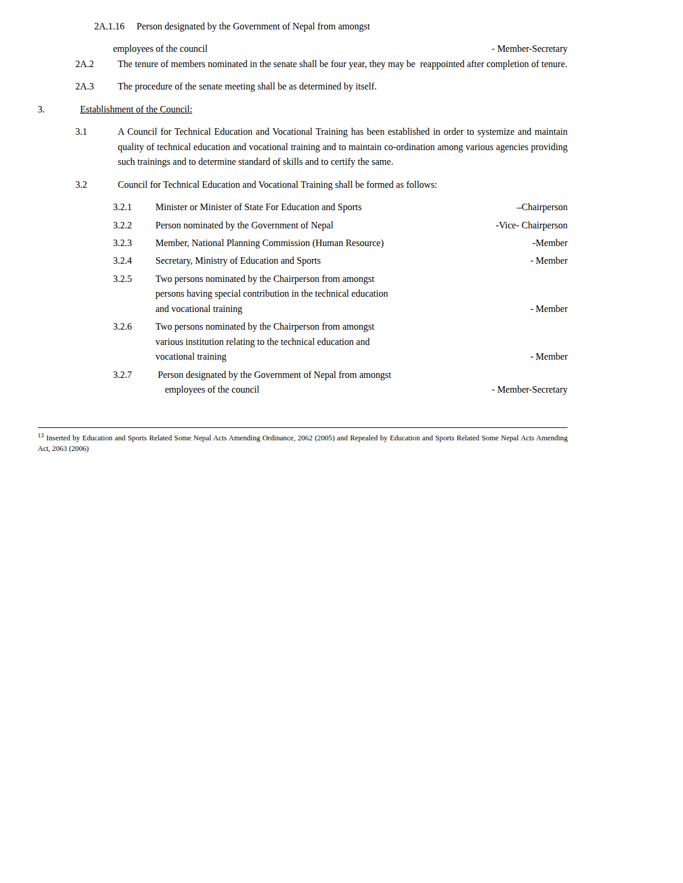2A.1.16
Person designated by the Government of Nepal from amongst
employees of the council - Member-Secretary
2A.2
The tenure of members nominated in the senate shall be four year, they may be reappointed after completion of tenure.
2A.3
The procedure of the senate meeting shall be as determined by itself.
3.
Establishment of the Council:
3.1
A Council for Technical Education and Vocational Training has been established in order to systemize and maintain quality of technical education and vocational training and to maintain co-ordination among various agencies providing such trainings and to determine standard of skills and to certify the same.
3.2
Council for Technical Education and Vocational Training shall be formed as follows:
3.2.1
Minister or Minister of State For Education and Sports –Chairperson
3.2.2
Person nominated by the Government of Nepal -Vice- Chairperson
3.2.3
Member, National Planning Commission (Human Resource) -Member
3.2.4
Secretary, Ministry of Education and Sports - Member
3.2.5
Two persons nominated by the Chairperson from amongst persons having special contribution in the technical education
and vocational training - Member
3.2.6
Two persons nominated by the Chairperson from amongst various institution relating to the technical education and
vocational training - Member
3.2.7
Person designated by the Government of Nepal from amongst
employees of the council - Member-Secretary
13 Inserted by Education and Sports Related Some Nepal Acts Amending Ordinance, 2062 (2005) and Repealed by Education and Sports Related Some Nepal Acts Amending Act, 2063 (2006)